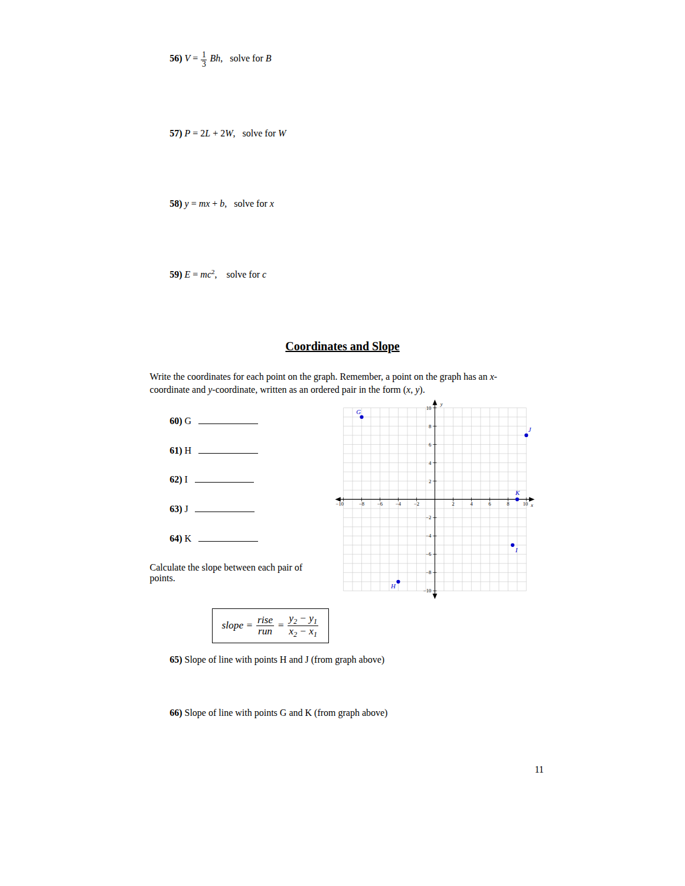56) V = 13 Bh, solve for B
57) P = 2L + 2W, solve for W
58) y = mx + b, solve for x
59) E = mc2, solve for c
Coordinates and Slope
Write the coordinates for each point on the graph. Remember, a point on the graph has an x-coordinate and y-coordinate, written as an ordered pair in the form (x, y).
−10 −8 −6 −4 −2 2 4 6 8 10 10 8 6 4 2 −2 −4 −6 −8 −10 y x G J K I H
60) G
61) H
62) I
63) J
64) K
Calculate the slope between each pair of points.
slope = rise run = y2 − y1 x2 − x1
65) Slope of line with points H and J (from graph above)
66) Slope of line with points G and K (from graph above)
11